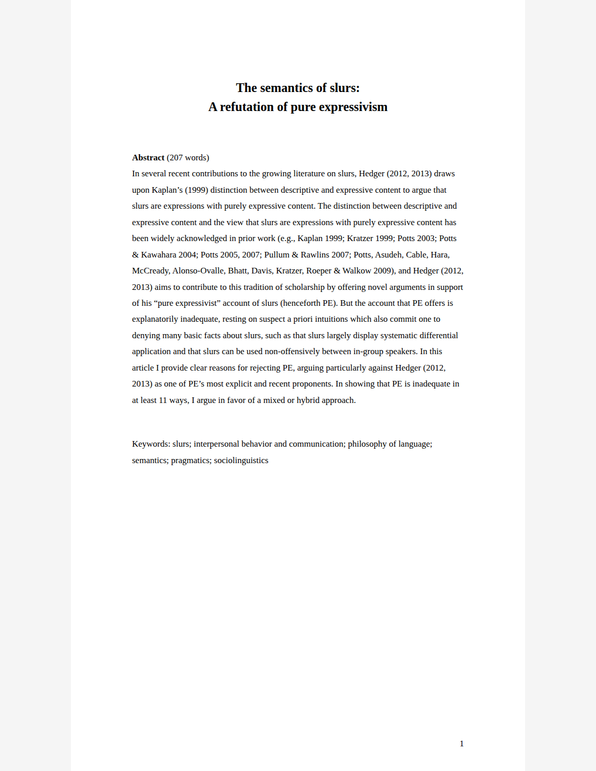The semantics of slurs: A refutation of pure expressivism
Abstract
(207 words)
In several recent contributions to the growing literature on slurs, Hedger (2012, 2013) draws upon Kaplan’s (1999) distinction between descriptive and expressive content to argue that slurs are expressions with purely expressive content. The distinction between descriptive and expressive content and the view that slurs are expressions with purely expressive content has been widely acknowledged in prior work (e.g., Kaplan 1999; Kratzer 1999; Potts 2003; Potts & Kawahara 2004; Potts 2005, 2007; Pullum & Rawlins 2007; Potts, Asudeh, Cable, Hara, McCready, Alonso-Ovalle, Bhatt, Davis, Kratzer, Roeper & Walkow 2009), and Hedger (2012, 2013) aims to contribute to this tradition of scholarship by offering novel arguments in support of his “pure expressivist” account of slurs (henceforth PE). But the account that PE offers is explanatorily inadequate, resting on suspect a priori intuitions which also commit one to denying many basic facts about slurs, such as that slurs largely display systematic differential application and that slurs can be used non-offensively between in-group speakers. In this article I provide clear reasons for rejecting PE, arguing particularly against Hedger (2012, 2013) as one of PE’s most explicit and recent proponents. In showing that PE is inadequate in at least 11 ways, I argue in favor of a mixed or hybrid approach.
Keywords: slurs; interpersonal behavior and communication; philosophy of language; semantics; pragmatics; sociolinguistics
1